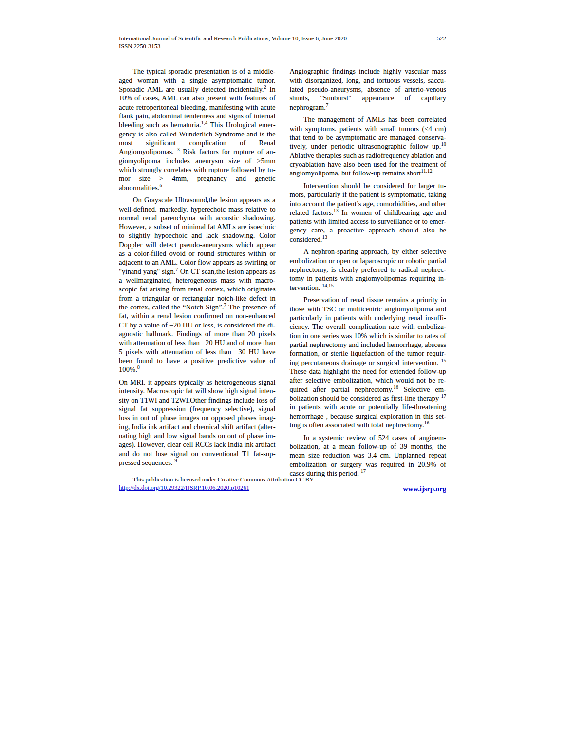International Journal of Scientific and Research Publications, Volume 10, Issue 6, June 2020
522
ISSN 2250-3153
The typical sporadic presentation is of a middle-aged woman with a single asymptomatic tumor. Sporadic AML are usually detected incidentally.2 In 10% of cases, AML can also present with features of acute retroperitoneal bleeding, manifesting with acute flank pain, abdominal tenderness and signs of internal bleeding such as hematuria.1,4 This Urological emergency is also called Wunderlich Syndrome and is the most significant complication of Renal Angiomyolipomas. 3 Risk factors for rupture of angiomyolipoma includes aneurysm size of >5mm which strongly correlates with rupture followed by tumor size > 4mm, pregnancy and genetic abnormalities.6
On Grayscale Ultrasound,the lesion appears as a well-defined, markedly, hyperechoic mass relative to normal renal parenchyma with acoustic shadowing. However, a subset of minimal fat AMLs are isoechoic to slightly hypoechoic and lack shadowing. Color Doppler will detect pseudo-aneurysms which appear as a color-filled ovoid or round structures within or adjacent to an AML. Color flow appears as swirling or "yinand yang" sign.7 On CT scan,the lesion appears as a wellmarginated, heterogeneous mass with macroscopic fat arising from renal cortex, which originates from a triangular or rectangular notch-like defect in the cortex, called the “Notch Sign”.7 The presence of fat, within a renal lesion confirmed on non-enhanced CT by a value of −20 HU or less, is considered the diagnostic hallmark. Findings of more than 20 pixels with attenuation of less than −20 HU and of more than 5 pixels with attenuation of less than −30 HU have been found to have a positive predictive value of 100%.8
On MRI, it appears typically as heterogeneous signal intensity. Macroscopic fat will show high signal intensity on T1WI and T2WI.Other findings include loss of signal fat suppression (frequency selective), signal loss in out of phase images on opposed phases imaging, India ink artifact and chemical shift artifact (alternating high and low signal bands on out of phase images). However, clear cell RCCs lack India ink artifact and do not lose signal on conventional T1 fat-suppressed sequences. 9
Angiographic findings include highly vascular mass with disorganized, long, and tortuous vessels, sacculated pseudo-aneurysms, absence of arterio-venous shunts, "Sunburst" appearance of capillary nephrogram.7
The management of AMLs has been correlated with symptoms. patients with small tumors (<4 cm) that tend to be asymptomatic are managed conservatively, under periodic ultrasonographic follow up.10 Ablative therapies such as radiofrequency ablation and cryoablation have also been used for the treatment of angiomyolipoma, but follow-up remains short11,12
Intervention should be considered for larger tumors, particularly if the patient is symptomatic, taking into account the patient’s age, comorbidities, and other related factors.13 In women of childbearing age and patients with limited access to surveillance or to emergency care, a proactive approach should also be considered.13
A nephron-sparing approach, by either selective embolization or open or laparoscopic or robotic partial nephrectomy, is clearly preferred to radical nephrectomy in patients with angiomyolipomas requiring intervention. 14,15
Preservation of renal tissue remains a priority in those with TSC or multicentric angiomyolipoma and particularly in patients with underlying renal insufficiency. The overall complication rate with embolization in one series was 10% which is similar to rates of partial nephrectomy and included hemorrhage, abscess formation, or sterile liquefaction of the tumor requiring percutaneous drainage or surgical intervention. 15 These data highlight the need for extended follow-up after selective embolization, which would not be required after partial nephrectomy.16 Selective embolization should be considered as first-line therapy 17 in patients with acute or potentially life-threatening hemorrhage , because surgical exploration in this setting is often associated with total nephrectomy.16
In a systemic review of 524 cases of angioembolization, at a mean follow-up of 39 months, the mean size reduction was 3.4 cm. Unplanned repeat embolization or surgery was required in 20.9% of cases during this period. 17
This publication is licensed under Creative Commons Attribution CC BY.
http://dx.doi.org/10.29322/IJSRP.10.06.2020.p10261
www.ijsrp.org